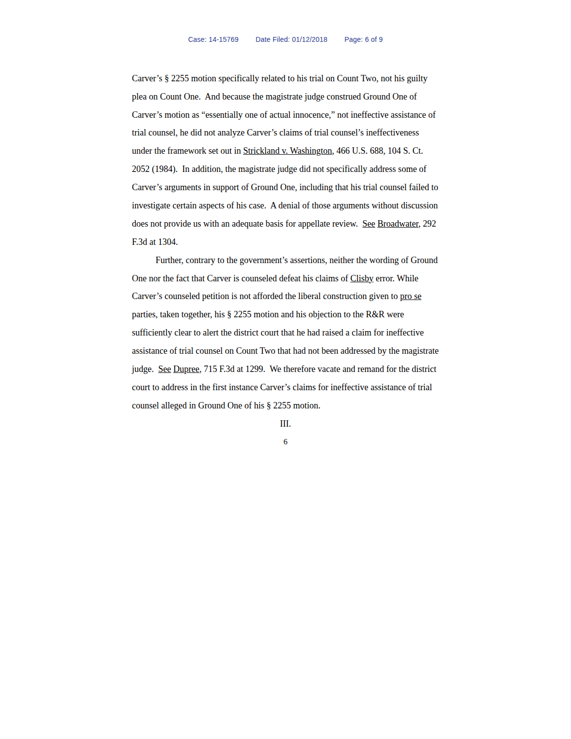Case: 14-15769 Date Filed: 01/12/2018 Page: 6 of 9
Carver’s § 2255 motion specifically related to his trial on Count Two, not his guilty plea on Count One. And because the magistrate judge construed Ground One of Carver’s motion as “essentially one of actual innocence,” not ineffective assistance of trial counsel, he did not analyze Carver’s claims of trial counsel’s ineffectiveness under the framework set out in Strickland v. Washington, 466 U.S. 688, 104 S. Ct. 2052 (1984). In addition, the magistrate judge did not specifically address some of Carver’s arguments in support of Ground One, including that his trial counsel failed to investigate certain aspects of his case. A denial of those arguments without discussion does not provide us with an adequate basis for appellate review. See Broadwater, 292 F.3d at 1304.
Further, contrary to the government’s assertions, neither the wording of Ground One nor the fact that Carver is counseled defeat his claims of Clisby error. While Carver’s counseled petition is not afforded the liberal construction given to pro se parties, taken together, his § 2255 motion and his objection to the R&R were sufficiently clear to alert the district court that he had raised a claim for ineffective assistance of trial counsel on Count Two that had not been addressed by the magistrate judge. See Dupree, 715 F.3d at 1299. We therefore vacate and remand for the district court to address in the first instance Carver’s claims for ineffective assistance of trial counsel alleged in Ground One of his § 2255 motion.
III.
6